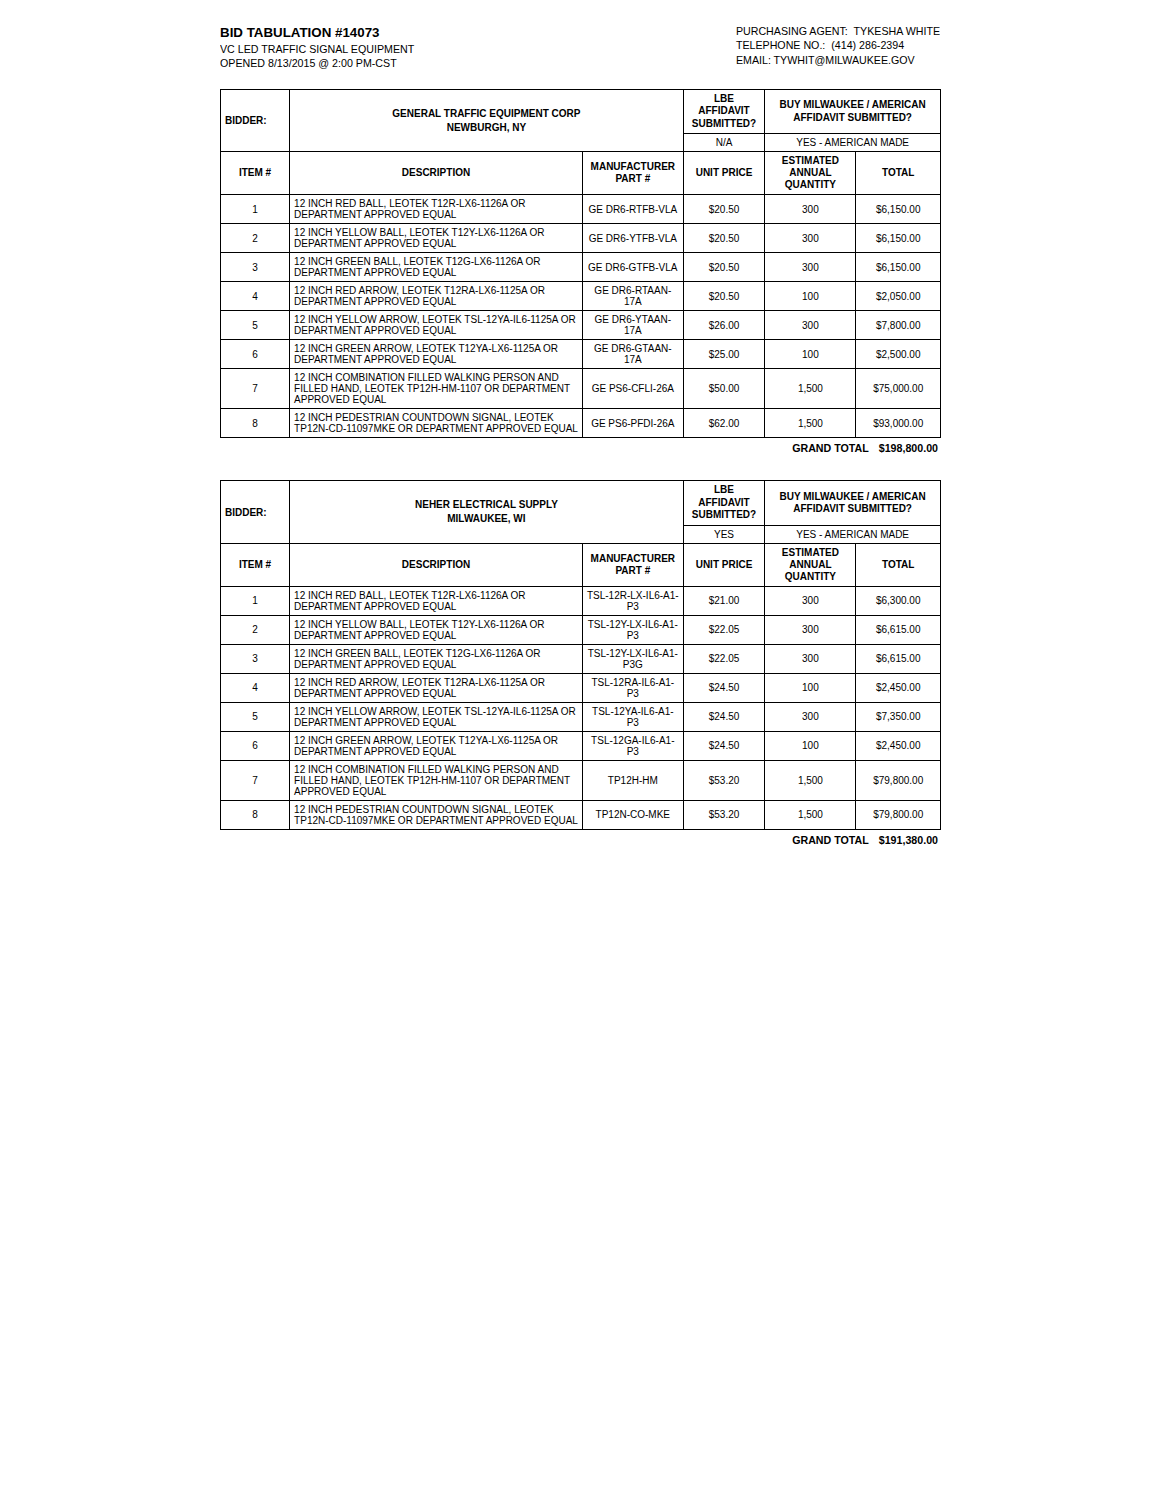BID TABULATION #14073
VC LED TRAFFIC SIGNAL EQUIPMENT
OPENED 8/13/2015 @ 2:00 PM-CST
PURCHASING AGENT: TYKESHA WHITE
TELEPHONE NO.: (414) 286-2394
EMAIL: TYWHIT@MILWAUKEE.GOV
| BIDDER: | GENERAL TRAFFIC EQUIPMENT CORP NEWBURGH, NY | LBE AFFIDAVIT SUBMITTED? | BUY MILWAUKEE / AMERICAN AFFIDAVIT SUBMITTED? |
| N/A | YES - AMERICAN MADE |
| ITEM # | DESCRIPTION | MANUFACTURER PART # | UNIT PRICE | ESTIMATED ANNUAL QUANTITY | TOTAL |
| 1 | 12 INCH RED BALL, LEOTEK T12R-LX6-1126A OR DEPARTMENT APPROVED EQUAL | GE DR6-RTFB-VLA | $20.50 | 300 | $6,150.00 |
| 2 | 12 INCH YELLOW BALL, LEOTEK T12Y-LX6-1126A OR DEPARTMENT APPROVED EQUAL | GE DR6-YTFB-VLA | $20.50 | 300 | $6,150.00 |
| 3 | 12 INCH GREEN BALL, LEOTEK T12G-LX6-1126A OR DEPARTMENT APPROVED EQUAL | GE DR6-GTFB-VLA | $20.50 | 300 | $6,150.00 |
| 4 | 12 INCH RED ARROW, LEOTEK T12RA-LX6-1125A OR DEPARTMENT APPROVED EQUAL | GE DR6-RTAAN-17A | $20.50 | 100 | $2,050.00 |
| 5 | 12 INCH YELLOW ARROW, LEOTEK TSL-12YA-IL6-1125A OR DEPARTMENT APPROVED EQUAL | GE DR6-YTAAN-17A | $26.00 | 300 | $7,800.00 |
| 6 | 12 INCH GREEN ARROW, LEOTEK T12YA-LX6-1125A OR DEPARTMENT APPROVED EQUAL | GE DR6-GTAAN-17A | $25.00 | 100 | $2,500.00 |
| 7 | 12 INCH COMBINATION FILLED WALKING PERSON AND FILLED HAND, LEOTEK TP12H-HM-1107 OR DEPARTMENT APPROVED EQUAL | GE PS6-CFLI-26A | $50.00 | 1,500 | $75,000.00 |
| 8 | 12 INCH PEDESTRIAN COUNTDOWN SIGNAL, LEOTEK TP12N-CD-11097MKE OR DEPARTMENT APPROVED EQUAL | GE PS6-PFDI-26A | $62.00 | 1,500 | $93,000.00 |
GRAND TOTAL$198,800.00
| BIDDER: | NEHER ELECTRICAL SUPPLY MILWAUKEE, WI | LBE AFFIDAVIT SUBMITTED? | BUY MILWAUKEE / AMERICAN AFFIDAVIT SUBMITTED? |
| YES | YES - AMERICAN MADE |
| ITEM # | DESCRIPTION | MANUFACTURER PART # | UNIT PRICE | ESTIMATED ANNUAL QUANTITY | TOTAL |
| 1 | 12 INCH RED BALL, LEOTEK T12R-LX6-1126A OR DEPARTMENT APPROVED EQUAL | TSL-12R-LX-IL6-A1-P3 | $21.00 | 300 | $6,300.00 |
| 2 | 12 INCH YELLOW BALL, LEOTEK T12Y-LX6-1126A OR DEPARTMENT APPROVED EQUAL | TSL-12Y-LX-IL6-A1-P3 | $22.05 | 300 | $6,615.00 |
| 3 | 12 INCH GREEN BALL, LEOTEK T12G-LX6-1126A OR DEPARTMENT APPROVED EQUAL | TSL-12Y-LX-IL6-A1-P3G | $22.05 | 300 | $6,615.00 |
| 4 | 12 INCH RED ARROW, LEOTEK T12RA-LX6-1125A OR DEPARTMENT APPROVED EQUAL | TSL-12RA-IL6-A1-P3 | $24.50 | 100 | $2,450.00 |
| 5 | 12 INCH YELLOW ARROW, LEOTEK TSL-12YA-IL6-1125A OR DEPARTMENT APPROVED EQUAL | TSL-12YA-IL6-A1-P3 | $24.50 | 300 | $7,350.00 |
| 6 | 12 INCH GREEN ARROW, LEOTEK T12YA-LX6-1125A OR DEPARTMENT APPROVED EQUAL | TSL-12GA-IL6-A1-P3 | $24.50 | 100 | $2,450.00 |
| 7 | 12 INCH COMBINATION FILLED WALKING PERSON AND FILLED HAND, LEOTEK TP12H-HM-1107 OR DEPARTMENT APPROVED EQUAL | TP12H-HM | $53.20 | 1,500 | $79,800.00 |
| 8 | 12 INCH PEDESTRIAN COUNTDOWN SIGNAL, LEOTEK TP12N-CD-11097MKE OR DEPARTMENT APPROVED EQUAL | TP12N-CO-MKE | $53.20 | 1,500 | $79,800.00 |
GRAND TOTAL$191,380.00